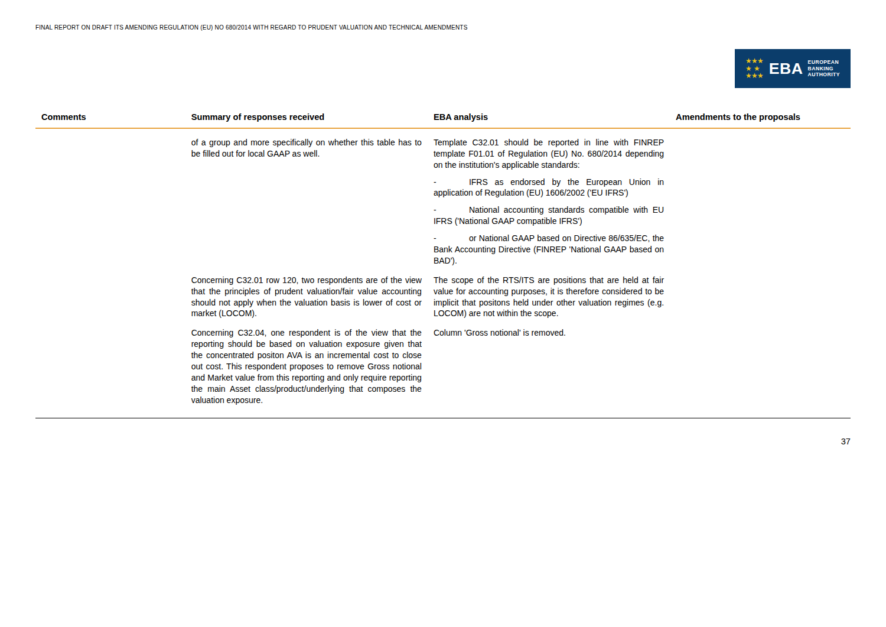FINAL REPORT ON DRAFT ITS AMENDING REGULATION (EU) NO 680/2014 WITH REGARD TO PRUDENT VALUATION AND TECHNICAL AMENDMENTS
★★★
★ ★
★★★EBA EUROPEAN
BANKING
AUTHORITY
| Comments | Summary of responses received | EBA analysis | Amendments to the proposals |
| --- | --- | --- | --- |
| | of a group and more specifically on whether this table has to be filled out for local GAAP as well. | Template C32.01 should be reported in line with FINREP template F01.01 of Regulation (EU) No. 680/2014 depending on the institution's applicable standards: - IFRS as endorsed by the European Union in application of Regulation (EU) 1606/2002 ('EU IFRS') - National accounting standards compatible with EU IFRS ('National GAAP compatible IFRS') - or National GAAP based on Directive 86/635/EC, the Bank Accounting Directive (FINREP 'National GAAP based on BAD'). | |
| | Concerning C32.01 row 120, two respondents are of the view that the principles of prudent valuation/fair value accounting should not apply when the valuation basis is lower of cost or market (LOCOM). | The scope of the RTS/ITS are positions that are held at fair value for accounting purposes, it is therefore considered to be implicit that positons held under other valuation regimes (e.g. LOCOM) are not within the scope. | |
| | Concerning C32.04, one respondent is of the view that the reporting should be based on valuation exposure given that the concentrated positon AVA is an incremental cost to close out cost. This respondent proposes to remove Gross notional and Market value from this reporting and only require reporting the main Asset class/product/underlying that composes the valuation exposure. | Column 'Gross notional' is removed. | |
37